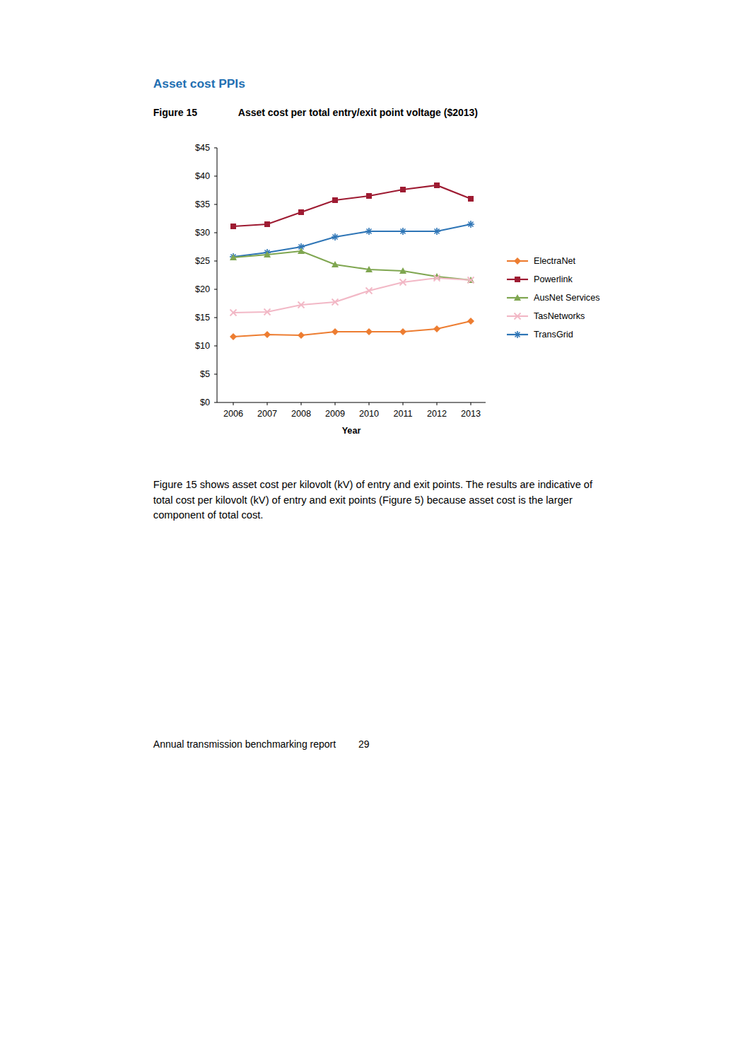Asset cost PPIs
Figure 15 Asset cost per total entry/exit point voltage ($2013)
$0 $5 $10 $15 $20 $25 $30 $35 $40 $45 2006 2007 2008 2009 2010 2011 2012 2013 Year ElectraNet Powerlink AusNet Services TasNetworks TransGrid
Figure 15 shows asset cost per kilovolt (kV) of entry and exit points. The results are indicative of total cost per kilovolt (kV) of entry and exit points (Figure 5) because asset cost is the larger component of total cost.
Annual transmission benchmarking report 29